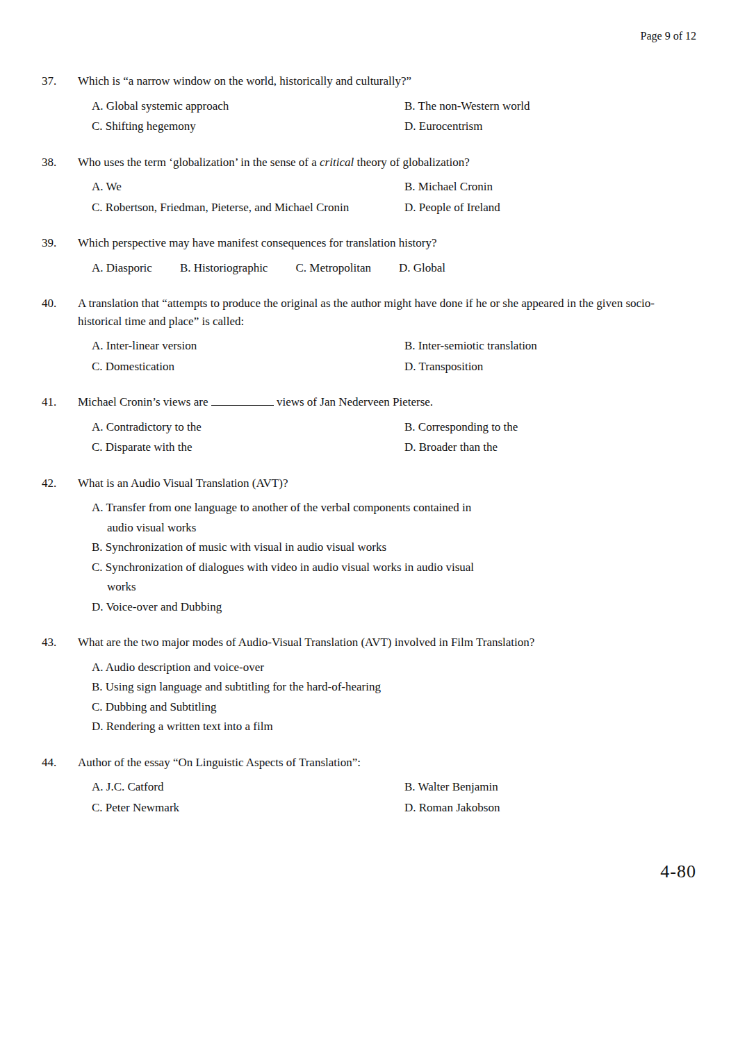Page 9 of 12
Which is “a narrow window on the world, historically and culturally?”
A. Global systemic approach
B. The non-Western world
C. Shifting hegemony
D. Eurocentrism
Who uses the term ‘globalization’ in the sense of a critical theory of globalization?
A. We
B. Michael Cronin
C. Robertson, Friedman, Pieterse, and Michael Cronin
D. People of Ireland
Which perspective may have manifest consequences for translation history?
A. Diasporic
B. Historiographic
C. Metropolitan
D. Global
A translation that “attempts to produce the original as the author might have done if he or she appeared in the given socio-historical time and place” is called:
A. Inter-linear version
B. Inter-semiotic translation
C. Domestication
D. Transposition
Michael Cronin’s views are views of Jan Nederveen Pieterse.
A. Contradictory to the
B. Corresponding to the
C. Disparate with the
D. Broader than the
What is an Audio Visual Translation (AVT)?
A. Transfer from one language to another of the verbal components contained in
audio visual works
B. Synchronization of music with visual in audio visual works
C. Synchronization of dialogues with video in audio visual works in audio visual
works
D. Voice-over and Dubbing
What are the two major modes of Audio-Visual Translation (AVT) involved in Film Translation?
A. Audio description and voice-over
B. Using sign language and subtitling for the hard-of-hearing
C. Dubbing and Subtitling
D. Rendering a written text into a film
Author of the essay “On Linguistic Aspects of Translation”:
A. J.C. Catford
B. Walter Benjamin
C. Peter Newmark
D. Roman Jakobson
4-80